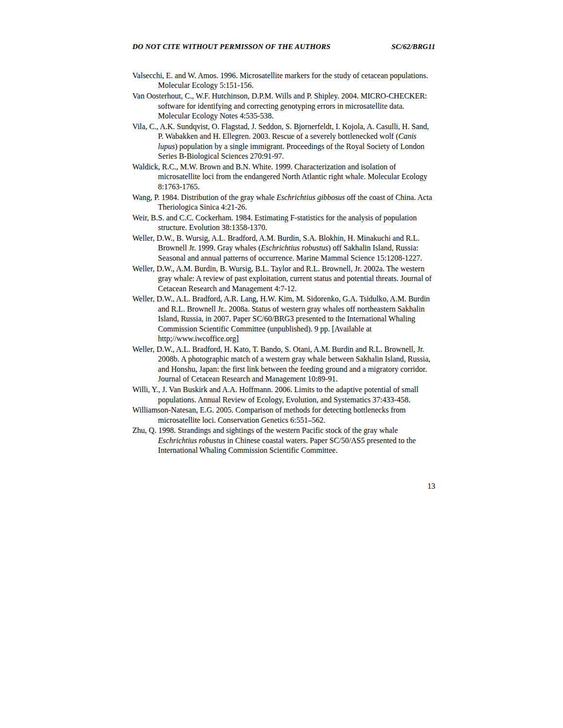DO NOT CITE WITHOUT PERMISSON OF THE AUTHORS SC/62/BRG11
Valsecchi, E. and W. Amos. 1996. Microsatellite markers for the study of cetacean populations. Molecular Ecology 5:151-156.
Van Oosterhout, C., W.F. Hutchinson, D.P.M. Wills and P. Shipley. 2004. MICRO-CHECKER: software for identifying and correcting genotyping errors in microsatellite data. Molecular Ecology Notes 4:535-538.
Vila, C., A.K. Sundqvist, O. Flagstad, J. Seddon, S. Bjornerfeldt, I. Kojola, A. Casulli, H. Sand, P. Wabakken and H. Ellegren. 2003. Rescue of a severely bottlenecked wolf (Canis lupus) population by a single immigrant. Proceedings of the Royal Society of London Series B-Biological Sciences 270:91-97.
Waldick, R.C., M.W. Brown and B.N. White. 1999. Characterization and isolation of microsatellite loci from the endangered North Atlantic right whale. Molecular Ecology 8:1763-1765.
Wang, P. 1984. Distribution of the gray whale Eschrichtius gibbosus off the coast of China. Acta Theriologica Sinica 4:21-26.
Weir, B.S. and C.C. Cockerham. 1984. Estimating F-statistics for the analysis of population structure. Evolution 38:1358-1370.
Weller, D.W., B. Wursig, A.L. Bradford, A.M. Burdin, S.A. Blokhin, H. Minakuchi and R.L. Brownell Jr. 1999. Gray whales (Eschrichtius robustus) off Sakhalin Island, Russia: Seasonal and annual patterns of occurrence. Marine Mammal Science 15:1208-1227.
Weller, D.W., A.M. Burdin, B. Wursig, B.L. Taylor and R.L. Brownell, Jr. 2002a. The western gray whale: A review of past exploitation, current status and potential threats. Journal of Cetacean Research and Management 4:7-12.
Weller, D.W., A.L. Bradford, A.R. Lang, H.W. Kim, M. Sidorenko, G.A. Tsidulko, A.M. Burdin and R.L. Brownell Jr.. 2008a. Status of western gray whales off northeastern Sakhalin Island, Russia, in 2007. Paper SC/60/BRG3 presented to the International Whaling Commission Scientific Committee (unpublished). 9 pp. [Available at http;//www.iwcoffice.org]
Weller, D.W., A.L. Bradford, H. Kato, T. Bando, S. Otani, A.M. Burdin and R.L. Brownell, Jr. 2008b. A photographic match of a western gray whale between Sakhalin Island, Russia, and Honshu, Japan: the first link between the feeding ground and a migratory corridor. Journal of Cetacean Research and Management 10:89-91.
Willi, Y., J. Van Buskirk and A.A. Hoffmann. 2006. Limits to the adaptive potential of small populations. Annual Review of Ecology, Evolution, and Systematics 37:433-458.
Williamson-Natesan, E.G. 2005. Comparison of methods for detecting bottlenecks from microsatellite loci. Conservation Genetics 6:551–562.
Zhu, Q. 1998. Strandings and sightings of the western Pacific stock of the gray whale Eschrichtius robustus in Chinese coastal waters. Paper SC/50/AS5 presented to the International Whaling Commission Scientific Committee.
13